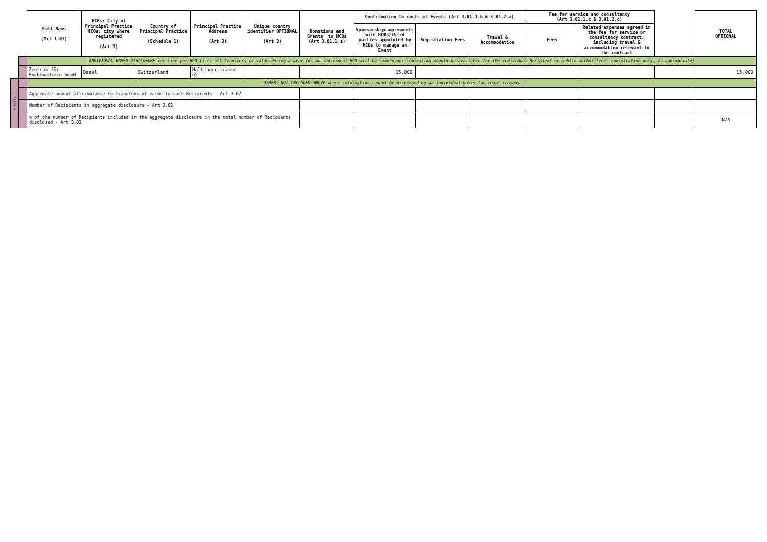| | | Full Name (Art 1.01) | HCPs: City of Principal Practice HCOs: city where registered (Art 3) | Country of Principal Practice (Schedule 1) | Principal Practice Address (Art 3) | Unique country identifier OPTIONAL (Art 3) | Donations and Grants to HCOs (Art 3.01.1.a) | Contribution to costs of Events (Art 3.01.1.b & 3.01.2.a) | Fee for service and consultancy (Art 3.01.1.c & 3.01.2.c) | | TOTAL OPTIONAL |
| | | Sponsorship agreements with HCOs/third parties appointed by HCOs to manage an Event | Registration Fees | Travel & Accommodation | Fees | Related expenses agreed in the fee for service or consultancy contract, including travel & accommodation relevant to the contract |
| | | INDIVIDUAL NAMED DISCLOSURE-one line per HCO (i.e. all transfers of value during a year for an individual HCO will be summed up:itemization should be available for the Individual Recipient or public authorities' consultation only, as appropriate) |
| | | Zentrum für Suchtmedizin GmbH | Basel | Switzerland | Haltingerstrasse 65 | | | 15,000 | | | | | | 15,000 |
| H C O s | | OTHER, NOT INCLUDED ABOVE-where information cannot be disclosed on an individual basis for legal reasons |
| | Aggregate amount attributable to transfers of value to such Recipients - Art 3.02 | | | | | | | | |
| | Number of Recipients in aggregate disclosure - Art 3.02 | | | | | | | | |
| | % of the number of Recipients included in the aggregate disclosure in the total number of Recipients disclosed - Art 3.02 | | | | | | | | N/A |